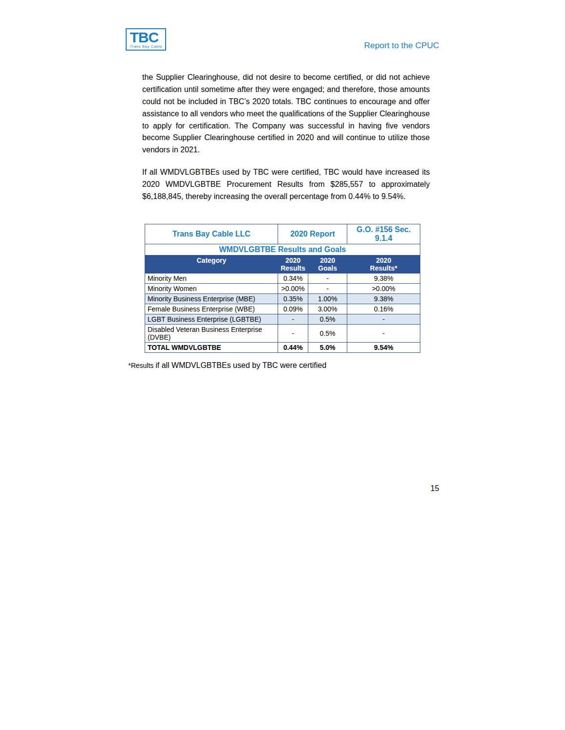TBC Trans Bay Cable
Report to the CPUC
the Supplier Clearinghouse, did not desire to become certified, or did not achieve certification until sometime after they were engaged; and therefore, those amounts could not be included in TBC’s 2020 totals. TBC continues to encourage and offer assistance to all vendors who meet the qualifications of the Supplier Clearinghouse to apply for certification. The Company was successful in having five vendors become Supplier Clearinghouse certified in 2020 and will continue to utilize those vendors in 2021.
If all WMDVLGBTBEs used by TBC were certified, TBC would have increased its 2020 WMDVLGBTBE Procurement Results from $285,557 to approximately $6,188,845, thereby increasing the overall percentage from 0.44% to 9.54%.
| Trans Bay Cable LLC | 2020 Report | G.O. #156 Sec. 9.1.4 |
| WMDVLGBTBE Results and Goals |
| Category | 2020 Results | 2020 Goals | 2020 Results* |
| Minority Men | 0.34% | - | 9.38% |
| Minority Women | >0.00% | - | >0.00% |
| Minority Business Enterprise (MBE) | 0.35% | 1.00% | 9.38% |
| Female Business Enterprise (WBE) | 0.09% | 3.00% | 0.16% |
| LGBT Business Enterprise (LGBTBE) | - | 0.5% | - |
| Disabled Veteran Business Enterprise (DVBE) | - | 0.5% | - |
| TOTAL WMDVLGBTBE | 0.44% | 5.0% | 9.54% |
*Results if all WMDVLGBTBEs used by TBC were certified
15